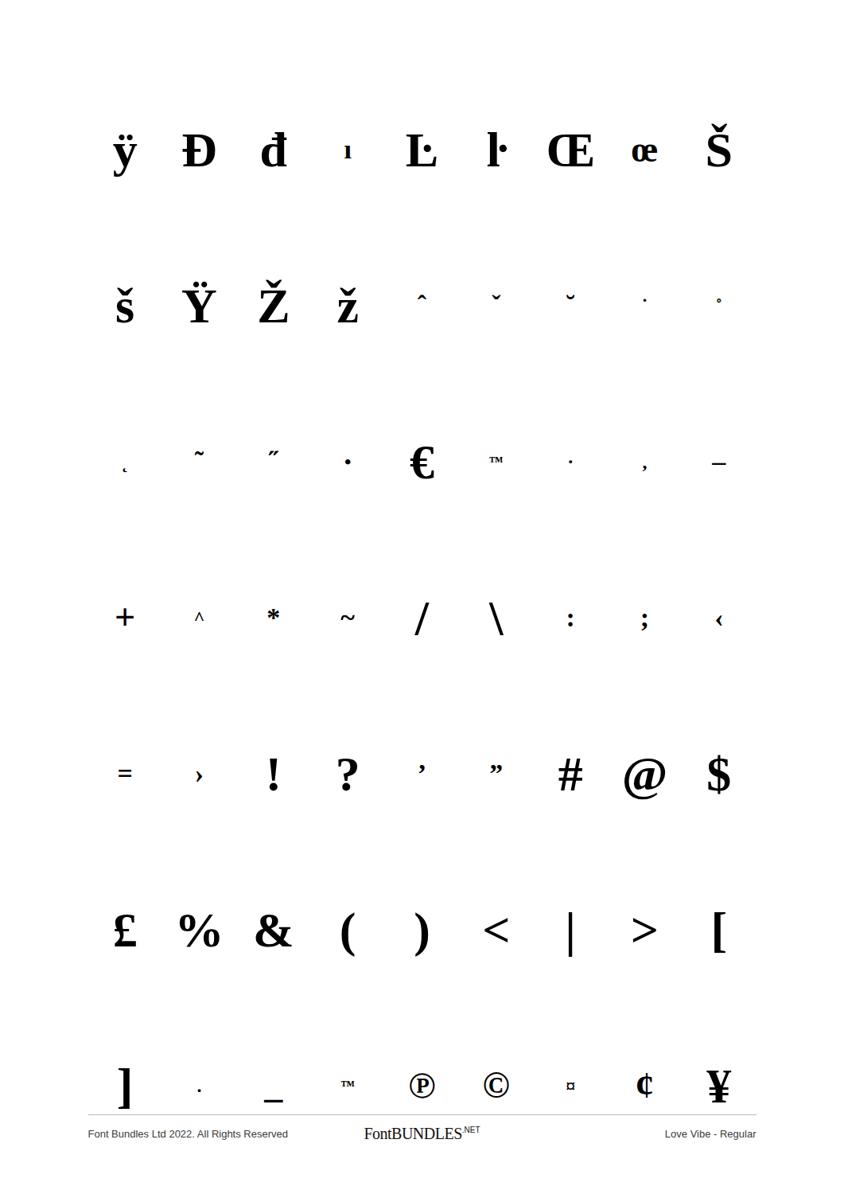| ÿ | Đ | đ | ı | Ŀ | ŀ | Œ | œ | Š |
| š | Ÿ | Ž | ž | ˆ | ˇ | ˘ | ˙ | ˚ |
| ˛ | ˜ | ˝ | • | € | ™ | · | , | – |
| + | ^ | * | ~ | / | \ | : | ; | ‹ |
| = | › | ! | ? | ’ | ” | # | @ | $ |
| £ | % | & | ( | ) | < | / | > | [ |
| ] | . | _ | ™ | ℗ | © | ¤ | ¢ | ¥ |
Font Bundles Ltd 2022. All Rights Reserved
FontBUNDLES.NET
Love Vibe - Regular